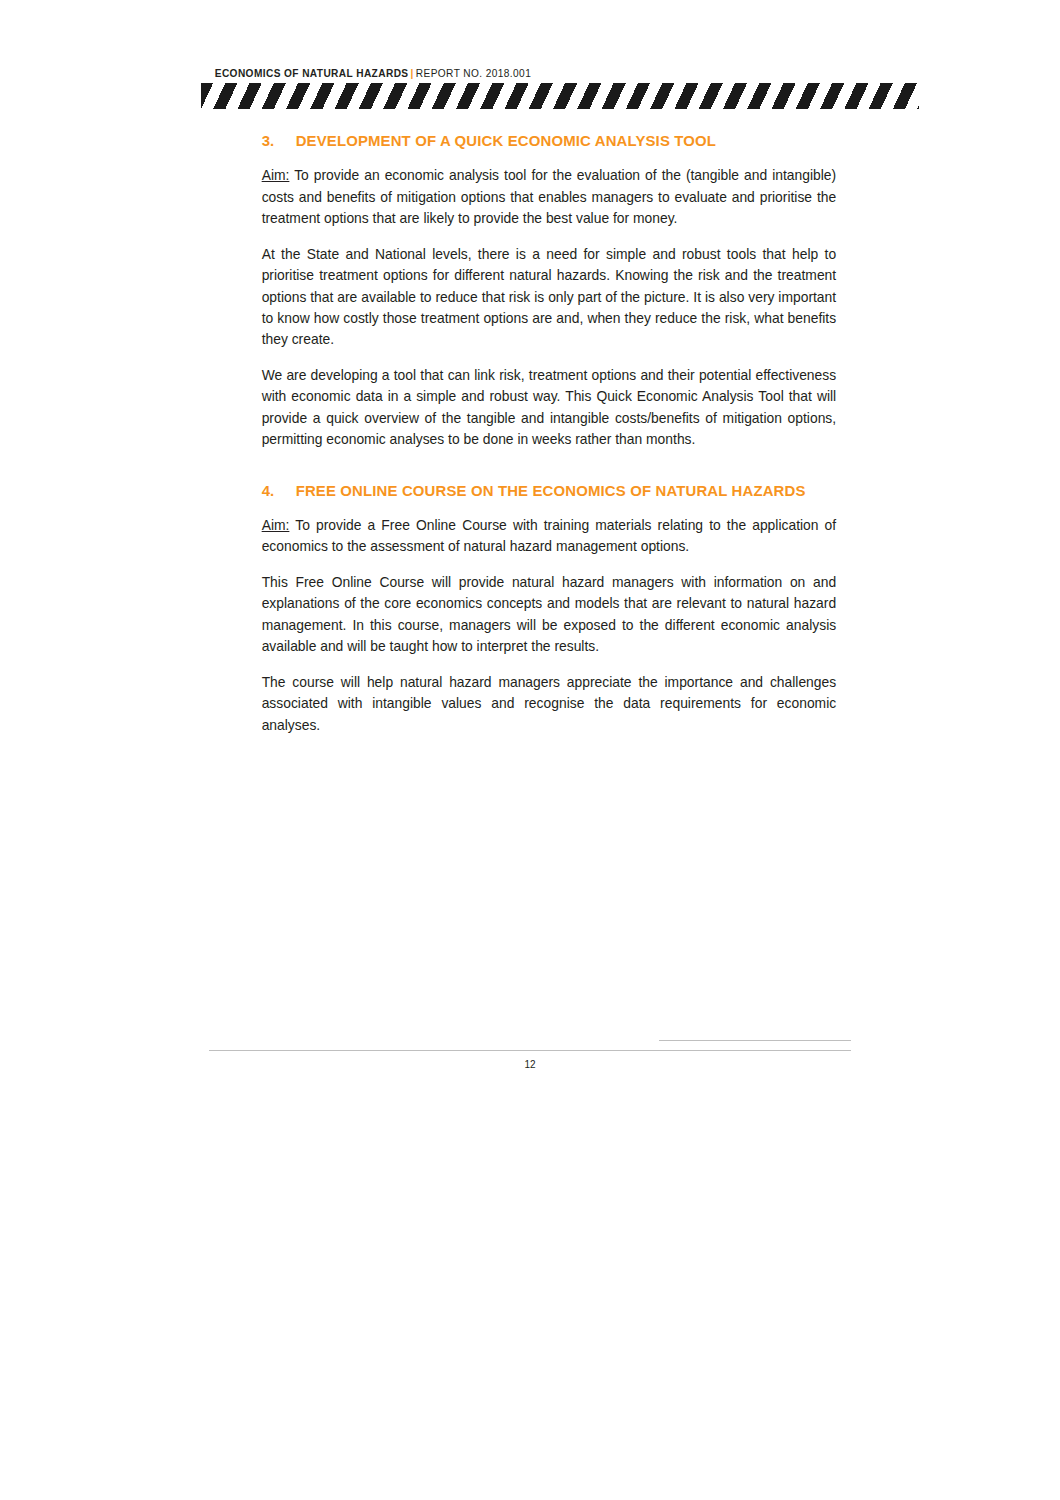ECONOMICS OF NATURAL HAZARDS|REPORT NO. 2018.001
3. DEVELOPMENT OF A QUICK ECONOMIC ANALYSIS TOOL
Aim: To provide an economic analysis tool for the evaluation of the (tangible and intangible) costs and benefits of mitigation options that enables managers to evaluate and prioritise the treatment options that are likely to provide the best value for money.
At the State and National levels, there is a need for simple and robust tools that help to prioritise treatment options for different natural hazards. Knowing the risk and the treatment options that are available to reduce that risk is only part of the picture. It is also very important to know how costly those treatment options are and, when they reduce the risk, what benefits they create.
We are developing a tool that can link risk, treatment options and their potential effectiveness with economic data in a simple and robust way. This Quick Economic Analysis Tool that will provide a quick overview of the tangible and intangible costs/benefits of mitigation options, permitting economic analyses to be done in weeks rather than months.
4. FREE ONLINE COURSE ON THE ECONOMICS OF NATURAL HAZARDS
Aim: To provide a Free Online Course with training materials relating to the application of economics to the assessment of natural hazard management options.
This Free Online Course will provide natural hazard managers with information on and explanations of the core economics concepts and models that are relevant to natural hazard management. In this course, managers will be exposed to the different economic analysis available and will be taught how to interpret the results.
The course will help natural hazard managers appreciate the importance and challenges associated with intangible values and recognise the data requirements for economic analyses.
12